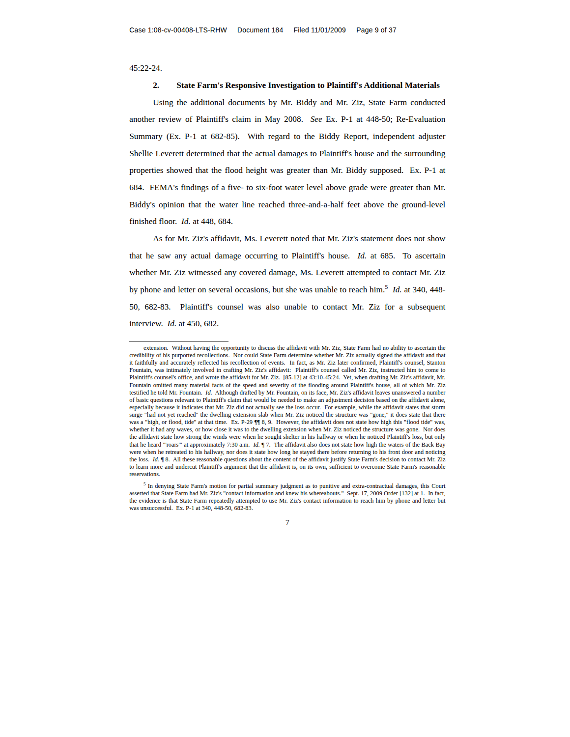Case 1:08-cv-00408-LTS-RHW Document 184 Filed 11/01/2009 Page 9 of 37
45:22-24.
2. State Farm's Responsive Investigation to Plaintiff's Additional Materials
Using the additional documents by Mr. Biddy and Mr. Ziz, State Farm conducted another review of Plaintiff's claim in May 2008. See Ex. P-1 at 448-50; Re-Evaluation Summary (Ex. P-1 at 682-85). With regard to the Biddy Report, independent adjuster Shellie Leverett determined that the actual damages to Plaintiff's house and the surrounding properties showed that the flood height was greater than Mr. Biddy supposed. Ex. P-1 at 684. FEMA's findings of a five- to six-foot water level above grade were greater than Mr. Biddy's opinion that the water line reached three-and-a-half feet above the ground-level finished floor. Id. at 448, 684.
As for Mr. Ziz's affidavit, Ms. Leverett noted that Mr. Ziz's statement does not show that he saw any actual damage occurring to Plaintiff's house. Id. at 685. To ascertain whether Mr. Ziz witnessed any covered damage, Ms. Leverett attempted to contact Mr. Ziz by phone and letter on several occasions, but she was unable to reach him.5 Id. at 340, 448-50, 682-83. Plaintiff's counsel was also unable to contact Mr. Ziz for a subsequent interview. Id. at 450, 682.
extension. Without having the opportunity to discuss the affidavit with Mr. Ziz, State Farm had no ability to ascertain the credibility of his purported recollections. Nor could State Farm determine whether Mr. Ziz actually signed the affidavit and that it faithfully and accurately reflected his recollection of events. In fact, as Mr. Ziz later confirmed, Plaintiff's counsel, Stanton Fountain, was intimately involved in crafting Mr. Ziz's affidavit: Plaintiff's counsel called Mr. Ziz, instructed him to come to Plaintiff's counsel's office, and wrote the affidavit for Mr. Ziz. [85-12] at 43:10-45:24. Yet, when drafting Mr. Ziz's affidavit, Mr. Fountain omitted many material facts of the speed and severity of the flooding around Plaintiff's house, all of which Mr. Ziz testified he told Mr. Fountain. Id. Although drafted by Mr. Fountain, on its face, Mr. Ziz's affidavit leaves unanswered a number of basic questions relevant to Plaintiff's claim that would be needed to make an adjustment decision based on the affidavit alone, especially because it indicates that Mr. Ziz did not actually see the loss occur. For example, while the affidavit states that storm surge "had not yet reached" the dwelling extension slab when Mr. Ziz noticed the structure was "gone," it does state that there was a "high, or flood, tide" at that time. Ex. P-29 ¶¶ 8, 9. However, the affidavit does not state how high this "flood tide" was, whether it had any waves, or how close it was to the dwelling extension when Mr. Ziz noticed the structure was gone. Nor does the affidavit state how strong the winds were when he sought shelter in his hallway or when he noticed Plaintiff's loss, but only that he heard "'roars'" at approximately 7:30 a.m. Id. ¶ 7. The affidavit also does not state how high the waters of the Back Bay were when he retreated to his hallway, nor does it state how long he stayed there before returning to his front door and noticing the loss. Id. ¶ 8. All these reasonable questions about the content of the affidavit justify State Farm's decision to contact Mr. Ziz to learn more and undercut Plaintiff's argument that the affidavit is, on its own, sufficient to overcome State Farm's reasonable reservations.
5 In denying State Farm's motion for partial summary judgment as to punitive and extra-contractual damages, this Court asserted that State Farm had Mr. Ziz's "contact information and knew his whereabouts." Sept. 17, 2009 Order [132] at 1. In fact, the evidence is that State Farm repeatedly attempted to use Mr. Ziz's contact information to reach him by phone and letter but was unsuccessful. Ex. P-1 at 340, 448-50, 682-83.
7